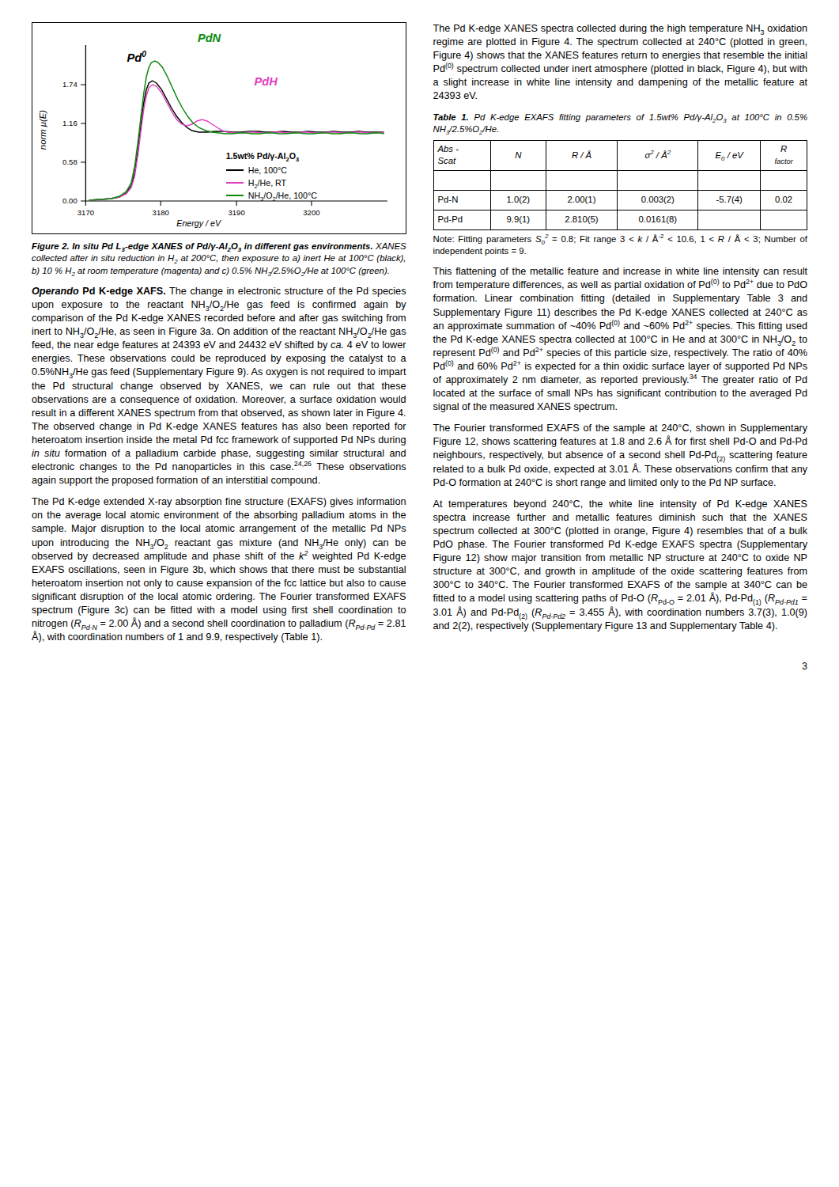Pd0
PdN
PdH
0.00 0.58 1.16 1.74 3170 3180 3190 3200 Energy / eV
norm μ(E)
1.5wt% Pd/γ-Al2O3
He, 100°C
H2/He, RT
NH3/O2/He, 100°C
Figure 2. In situ Pd L3-edge XANES of Pd/γ-Al2O3 in different gas environments. XANES collected after in situ reduction in H2 at 200°C, then exposure to a) inert He at 100°C (black), b) 10 % H2 at room temperature (magenta) and c) 0.5% NH3/2.5%O2/He at 100°C (green).
Operando Pd K-edge XAFS. The change in electronic structure of the Pd species upon exposure to the reactant NH3/O2/He gas feed is confirmed again by comparison of the Pd K-edge XANES recorded before and after gas switching from inert to NH3/O2/He, as seen in Figure 3a. On addition of the reactant NH3/O2/He gas feed, the near edge features at 24393 eV and 24432 eV shifted by ca. 4 eV to lower energies. These observations could be reproduced by exposing the catalyst to a 0.5%NH3/He gas feed (Supplementary Figure 9). As oxygen is not required to impart the Pd structural change observed by XANES, we can rule out that these observations are a consequence of oxidation. Moreover, a surface oxidation would result in a different XANES spectrum from that observed, as shown later in Figure 4. The observed change in Pd K-edge XANES features has also been reported for heteroatom insertion inside the metal Pd fcc framework of supported Pd NPs during in situ formation of a palladium carbide phase, suggesting similar structural and electronic changes to the Pd nanoparticles in this case.24,26 These observations again support the proposed formation of an interstitial compound.
The Pd K-edge extended X-ray absorption fine structure (EXAFS) gives information on the average local atomic environment of the absorbing palladium atoms in the sample. Major disruption to the local atomic arrangement of the metallic Pd NPs upon introducing the NH3/O2 reactant gas mixture (and NH3/He only) can be observed by decreased amplitude and phase shift of the k2 weighted Pd K-edge EXAFS oscillations, seen in Figure 3b, which shows that there must be substantial heteroatom insertion not only to cause expansion of the fcc lattice but also to cause significant disruption of the local atomic ordering. The Fourier transformed EXAFS spectrum (Figure 3c) can be fitted with a model using first shell coordination to nitrogen (RPd-N = 2.00 Å) and a second shell coordination to palladium (RPd-Pd = 2.81 Å), with coordination numbers of 1 and 9.9, respectively (Table 1).
The Pd K-edge XANES spectra collected during the high temperature NH3 oxidation regime are plotted in Figure 4. The spectrum collected at 240°C (plotted in green, Figure 4) shows that the XANES features return to energies that resemble the initial Pd(0) spectrum collected under inert atmosphere (plotted in black, Figure 4), but with a slight increase in white line intensity and dampening of the metallic feature at 24393 eV.
Table 1. Pd K-edge EXAFS fitting parameters of 1.5wt% Pd/γ-Al2O3 at 100°C in 0.5% NH3/2.5%O2/He.
| Abs - Scat | N | R / Å | σ 2 / Å 2 | E 0 / eV | R factor |
| --- | --- | --- | --- | --- | --- |
| Pd-N | 1.0(2) | 2.00(1) | 0.003(2) | -5.7(4) | 0.02 |
| Pd-Pd | 9.9(1) | 2.810(5) | 0.0161(8) | | |
Note: Fitting parameters S02 = 0.8; Fit range 3 < k / Å-2 < 10.6, 1 < R / Å < 3; Number of independent points = 9.
This flattening of the metallic feature and increase in white line intensity can result from temperature differences, as well as partial oxidation of Pd(0) to Pd2+ due to PdO formation. Linear combination fitting (detailed in Supplementary Table 3 and Supplementary Figure 11) describes the Pd K-edge XANES collected at 240°C as an approximate summation of ~40% Pd(0) and ~60% Pd2+ species. This fitting used the Pd K-edge XANES spectra collected at 100°C in He and at 300°C in NH3/O2 to represent Pd(0) and Pd2+ species of this particle size, respectively. The ratio of 40% Pd(0) and 60% Pd2+ is expected for a thin oxidic surface layer of supported Pd NPs of approximately 2 nm diameter, as reported previously.34 The greater ratio of Pd located at the surface of small NPs has significant contribution to the averaged Pd signal of the measured XANES spectrum.
The Fourier transformed EXAFS of the sample at 240°C, shown in Supplementary Figure 12, shows scattering features at 1.8 and 2.6 Å for first shell Pd-O and Pd-Pd neighbours, respectively, but absence of a second shell Pd-Pd(2) scattering feature related to a bulk Pd oxide, expected at 3.01 Å. These observations confirm that any Pd-O formation at 240°C is short range and limited only to the Pd NP surface.
At temperatures beyond 240°C, the white line intensity of Pd K-edge XANES spectra increase further and metallic features diminish such that the XANES spectrum collected at 300°C (plotted in orange, Figure 4) resembles that of a bulk PdO phase. The Fourier transformed Pd K-edge EXAFS spectra (Supplementary Figure 12) show major transition from metallic NP structure at 240°C to oxide NP structure at 300°C, and growth in amplitude of the oxide scattering features from 300°C to 340°C. The Fourier transformed EXAFS of the sample at 340°C can be fitted to a model using scattering paths of Pd-O (RPd-O = 2.01 Å), Pd-Pd(1) (RPd-Pd1 = 3.01 Å) and Pd-Pd(2) (RPd-Pd2 = 3.455 Å), with coordination numbers 3.7(3), 1.0(9) and 2(2), respectively (Supplementary Figure 13 and Supplementary Table 4).
3